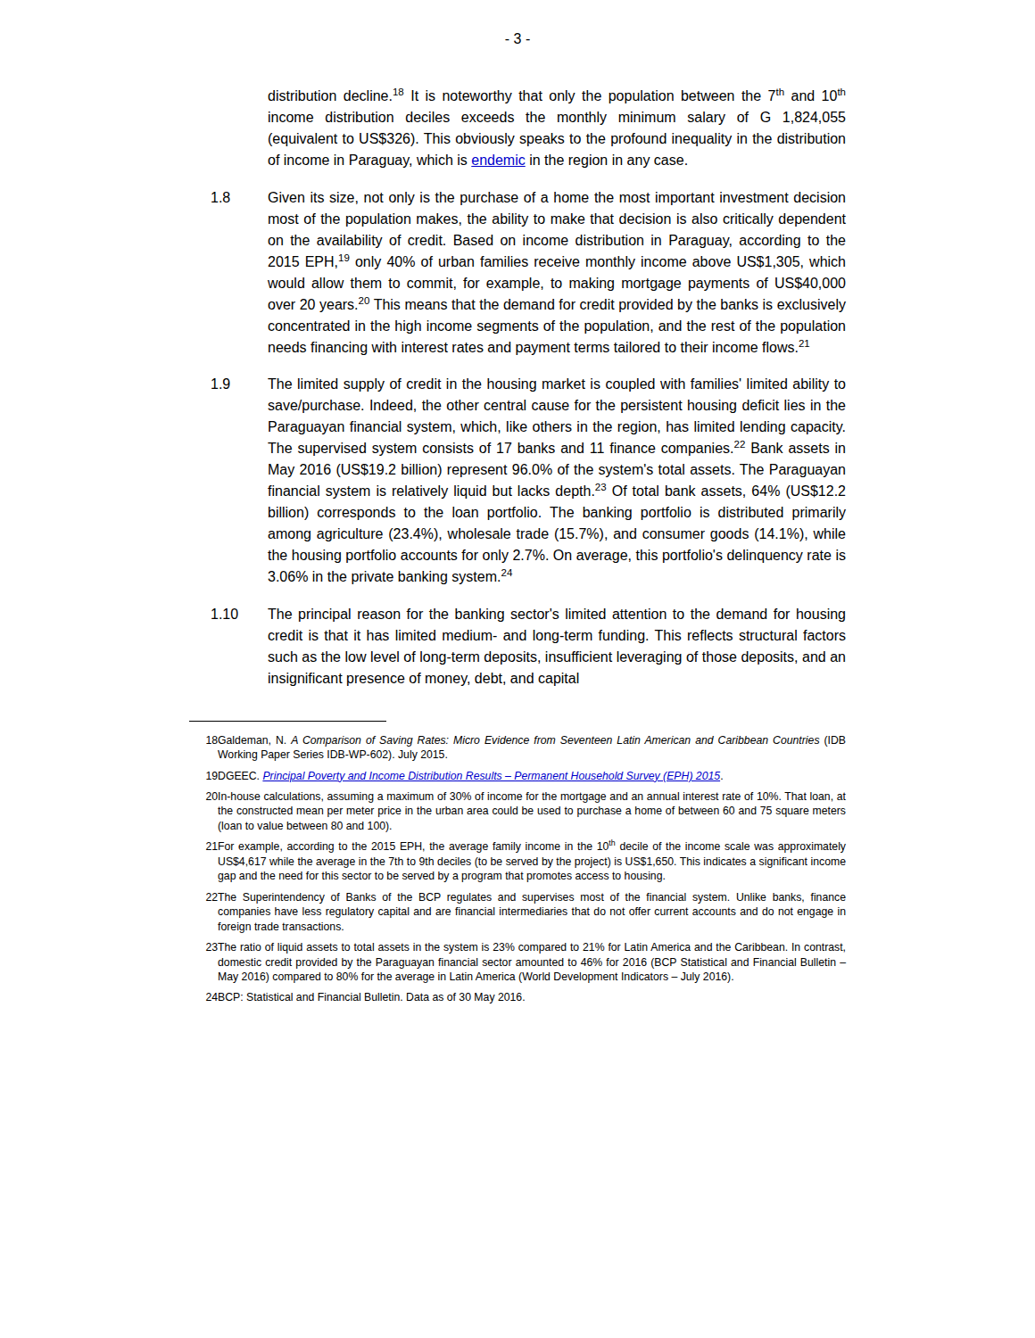- 3 -
distribution decline.18 It is noteworthy that only the population between the 7th and 10th income distribution deciles exceeds the monthly minimum salary of G 1,824,055 (equivalent to US$326). This obviously speaks to the profound inequality in the distribution of income in Paraguay, which is endemic in the region in any case.
1.8
Given its size, not only is the purchase of a home the most important investment decision most of the population makes, the ability to make that decision is also critically dependent on the availability of credit. Based on income distribution in Paraguay, according to the 2015 EPH,19 only 40% of urban families receive monthly income above US$1,305, which would allow them to commit, for example, to making mortgage payments of US$40,000 over 20 years.20 This means that the demand for credit provided by the banks is exclusively concentrated in the high income segments of the population, and the rest of the population needs financing with interest rates and payment terms tailored to their income flows.21
1.9
The limited supply of credit in the housing market is coupled with families' limited ability to save/purchase. Indeed, the other central cause for the persistent housing deficit lies in the Paraguayan financial system, which, like others in the region, has limited lending capacity. The supervised system consists of 17 banks and 11 finance companies.22 Bank assets in May 2016 (US$19.2 billion) represent 96.0% of the system's total assets. The Paraguayan financial system is relatively liquid but lacks depth.23 Of total bank assets, 64% (US$12.2 billion) corresponds to the loan portfolio. The banking portfolio is distributed primarily among agriculture (23.4%), wholesale trade (15.7%), and consumer goods (14.1%), while the housing portfolio accounts for only 2.7%. On average, this portfolio's delinquency rate is 3.06% in the private banking system.24
1.10
The principal reason for the banking sector's limited attention to the demand for housing credit is that it has limited medium- and long-term funding. This reflects structural factors such as the low level of long-term deposits, insufficient leveraging of those deposits, and an insignificant presence of money, debt, and capital
18
Galdeman, N. A Comparison of Saving Rates: Micro Evidence from Seventeen Latin American and Caribbean Countries (IDB Working Paper Series IDB-WP-602). July 2015.
19
DGEEC. Principal Poverty and Income Distribution Results – Permanent Household Survey (EPH) 2015.
20
In-house calculations, assuming a maximum of 30% of income for the mortgage and an annual interest rate of 10%. That loan, at the constructed mean per meter price in the urban area could be used to purchase a home of between 60 and 75 square meters (loan to value between 80 and 100).
21
For example, according to the 2015 EPH, the average family income in the 10th decile of the income scale was approximately US$4,617 while the average in the 7th to 9th deciles (to be served by the project) is US$1,650. This indicates a significant income gap and the need for this sector to be served by a program that promotes access to housing.
22
The Superintendency of Banks of the BCP regulates and supervises most of the financial system. Unlike banks, finance companies have less regulatory capital and are financial intermediaries that do not offer current accounts and do not engage in foreign trade transactions.
23
The ratio of liquid assets to total assets in the system is 23% compared to 21% for Latin America and the Caribbean. In contrast, domestic credit provided by the Paraguayan financial sector amounted to 46% for 2016 (BCP Statistical and Financial Bulletin – May 2016) compared to 80% for the average in Latin America (World Development Indicators – July 2016).
24
BCP: Statistical and Financial Bulletin. Data as of 30 May 2016.